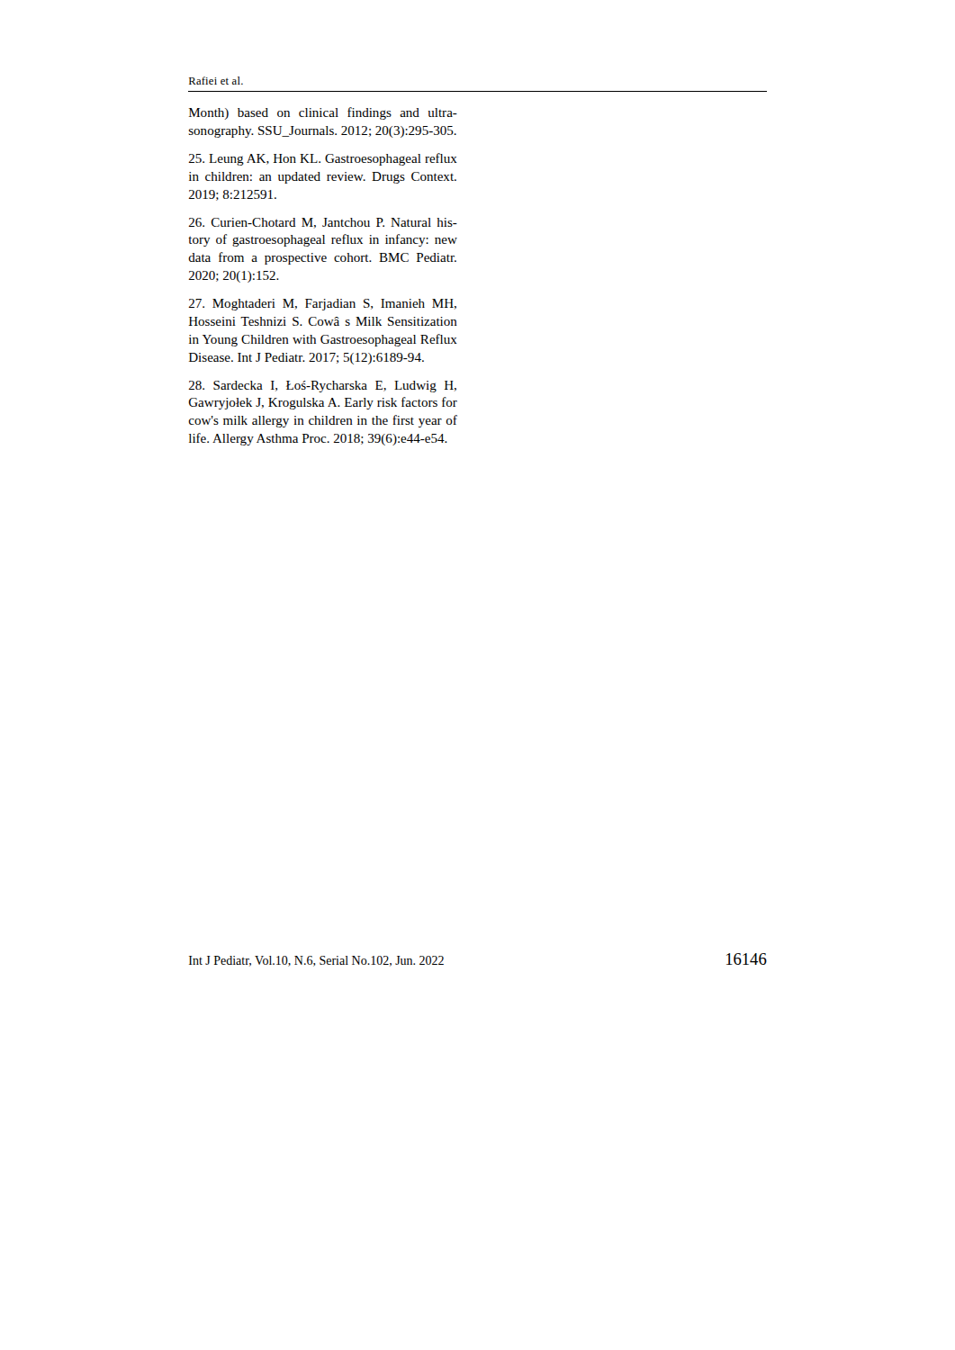Rafiei et al.
Month) based on clinical findings and ultrasonography. SSU_Journals. 2012; 20(3):295-305.
25. Leung AK, Hon KL. Gastroesophageal reflux in children: an updated review. Drugs Context. 2019; 8:212591.
26. Curien-Chotard M, Jantchou P. Natural history of gastroesophageal reflux in infancy: new data from a prospective cohort. BMC Pediatr. 2020; 20(1):152.
27. Moghtaderi M, Farjadian S, Imanieh MH, Hosseini Teshnizi S. Cowâ s Milk Sensitization in Young Children with Gastroesophageal Reflux Disease. Int J Pediatr. 2017; 5(12):6189-94.
28. Sardecka I, Łoś-Rycharska E, Ludwig H, Gawryjołek J, Krogulska A. Early risk factors for cow's milk allergy in children in the first year of life. Allergy Asthma Proc. 2018; 39(6):e44-e54.
Int J Pediatr, Vol.10, N.6, Serial No.102, Jun. 2022 16146